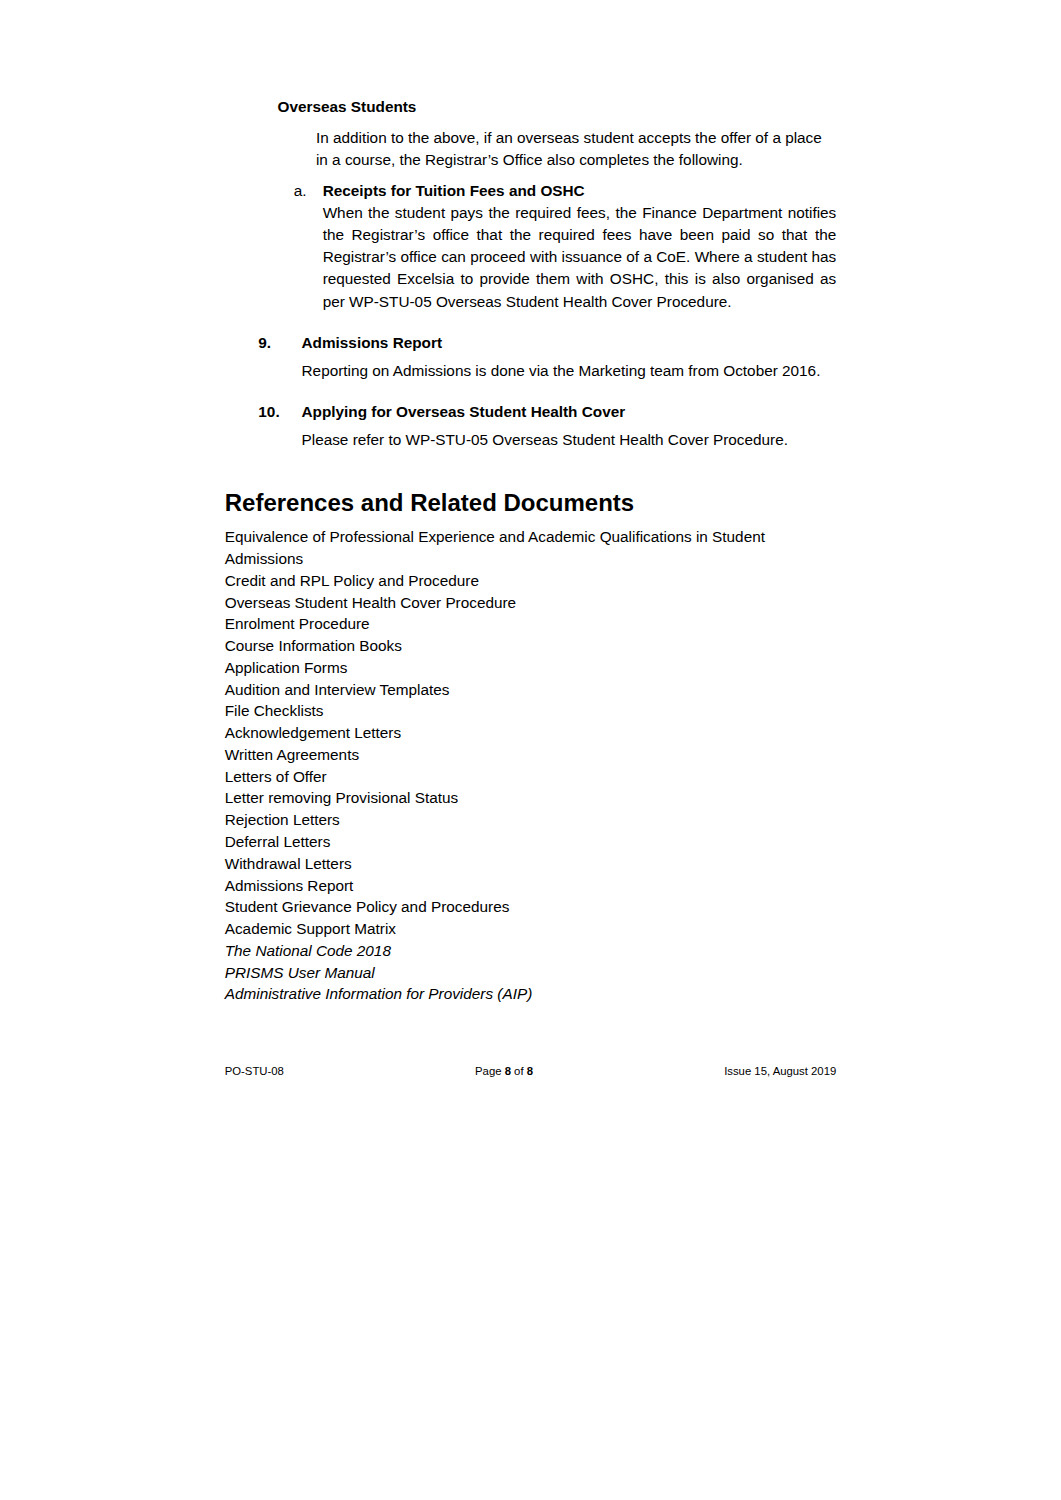Overseas Students
In addition to the above, if an overseas student accepts the offer of a place in a course, the Registrar’s Office also completes the following.
a. Receipts for Tuition Fees and OSHC
When the student pays the required fees, the Finance Department notifies the Registrar’s office that the required fees have been paid so that the Registrar’s office can proceed with issuance of a CoE. Where a student has requested Excelsia to provide them with OSHC, this is also organised as per WP-STU-05 Overseas Student Health Cover Procedure.
9. Admissions Report
Reporting on Admissions is done via the Marketing team from October 2016.
10. Applying for Overseas Student Health Cover
Please refer to WP-STU-05 Overseas Student Health Cover Procedure.
References and Related Documents
Equivalence of Professional Experience and Academic Qualifications in Student Admissions
Credit and RPL Policy and Procedure
Overseas Student Health Cover Procedure
Enrolment Procedure
Course Information Books
Application Forms
Audition and Interview Templates
File Checklists
Acknowledgement Letters
Written Agreements
Letters of Offer
Letter removing Provisional Status
Rejection Letters
Deferral Letters
Withdrawal Letters
Admissions Report
Student Grievance Policy and Procedures
Academic Support Matrix
The National Code 2018
PRISMS User Manual
Administrative Information for Providers (AIP)
PO-STU-08 Page 8 of 8 Issue 15, August 2019